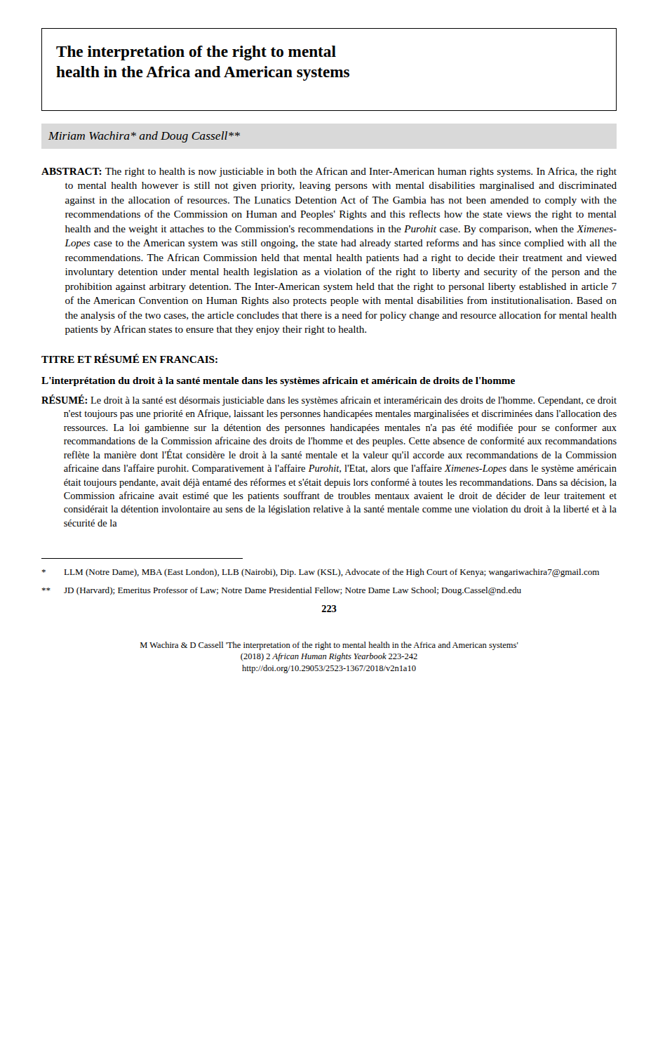The interpretation of the right to mental
health in the Africa and American systems
Miriam Wachira* and Doug Cassell**
ABSTRACT: The right to health is now justiciable in both the African and Inter-American human rights systems. In Africa, the right to mental health however is still not given priority, leaving persons with mental disabilities marginalised and discriminated against in the allocation of resources. The Lunatics Detention Act of The Gambia has not been amended to comply with the recommendations of the Commission on Human and Peoples' Rights and this reflects how the state views the right to mental health and the weight it attaches to the Commission's recommendations in the Purohit case. By comparison, when the Ximenes-Lopes case to the American system was still ongoing, the state had already started reforms and has since complied with all the recommendations. The African Commission held that mental health patients had a right to decide their treatment and viewed involuntary detention under mental health legislation as a violation of the right to liberty and security of the person and the prohibition against arbitrary detention. The Inter-American system held that the right to personal liberty established in article 7 of the American Convention on Human Rights also protects people with mental disabilities from institutionalisation. Based on the analysis of the two cases, the article concludes that there is a need for policy change and resource allocation for mental health patients by African states to ensure that they enjoy their right to health.
Titre et résumé en francais:
L'interprétation du droit à la santé mentale dans les systèmes africain et américain de droits de l'homme
RÉSUMÉ: Le droit à la santé est désormais justiciable dans les systèmes africain et interaméricain des droits de l'homme. Cependant, ce droit n'est toujours pas une priorité en Afrique, laissant les personnes handicapées mentales marginalisées et discriminées dans l'allocation des ressources. La loi gambienne sur la détention des personnes handicapées mentales n'a pas été modifiée pour se conformer aux recommandations de la Commission africaine des droits de l'homme et des peuples. Cette absence de conformité aux recommandations reflète la manière dont l'État considère le droit à la santé mentale et la valeur qu'il accorde aux recommandations de la Commission africaine dans l'affaire purohit. Comparativement à l'affaire Purohit, l'Etat, alors que l'affaire Ximenes-Lopes dans le système américain était toujours pendante, avait déjà entamé des réformes et s'était depuis lors conformé à toutes les recommandations. Dans sa décision, la Commission africaine avait estimé que les patients souffrant de troubles mentaux avaient le droit de décider de leur traitement et considérait la détention involontaire au sens de la législation relative à la santé mentale comme une violation du droit à la liberté et à la sécurité de la
* LLM (Notre Dame), MBA (East London), LLB (Nairobi), Dip. Law (KSL), Advocate of the High Court of Kenya; wangariwachira7@gmail.com
** JD (Harvard); Emeritus Professor of Law; Notre Dame Presidential Fellow; Notre Dame Law School; Doug.Cassel@nd.edu
223
M Wachira & D Cassell 'The interpretation of the right to mental health in the Africa and American systems'
(2018) 2 African Human Rights Yearbook 223-242
http://doi.org/10.29053/2523-1367/2018/v2n1a10